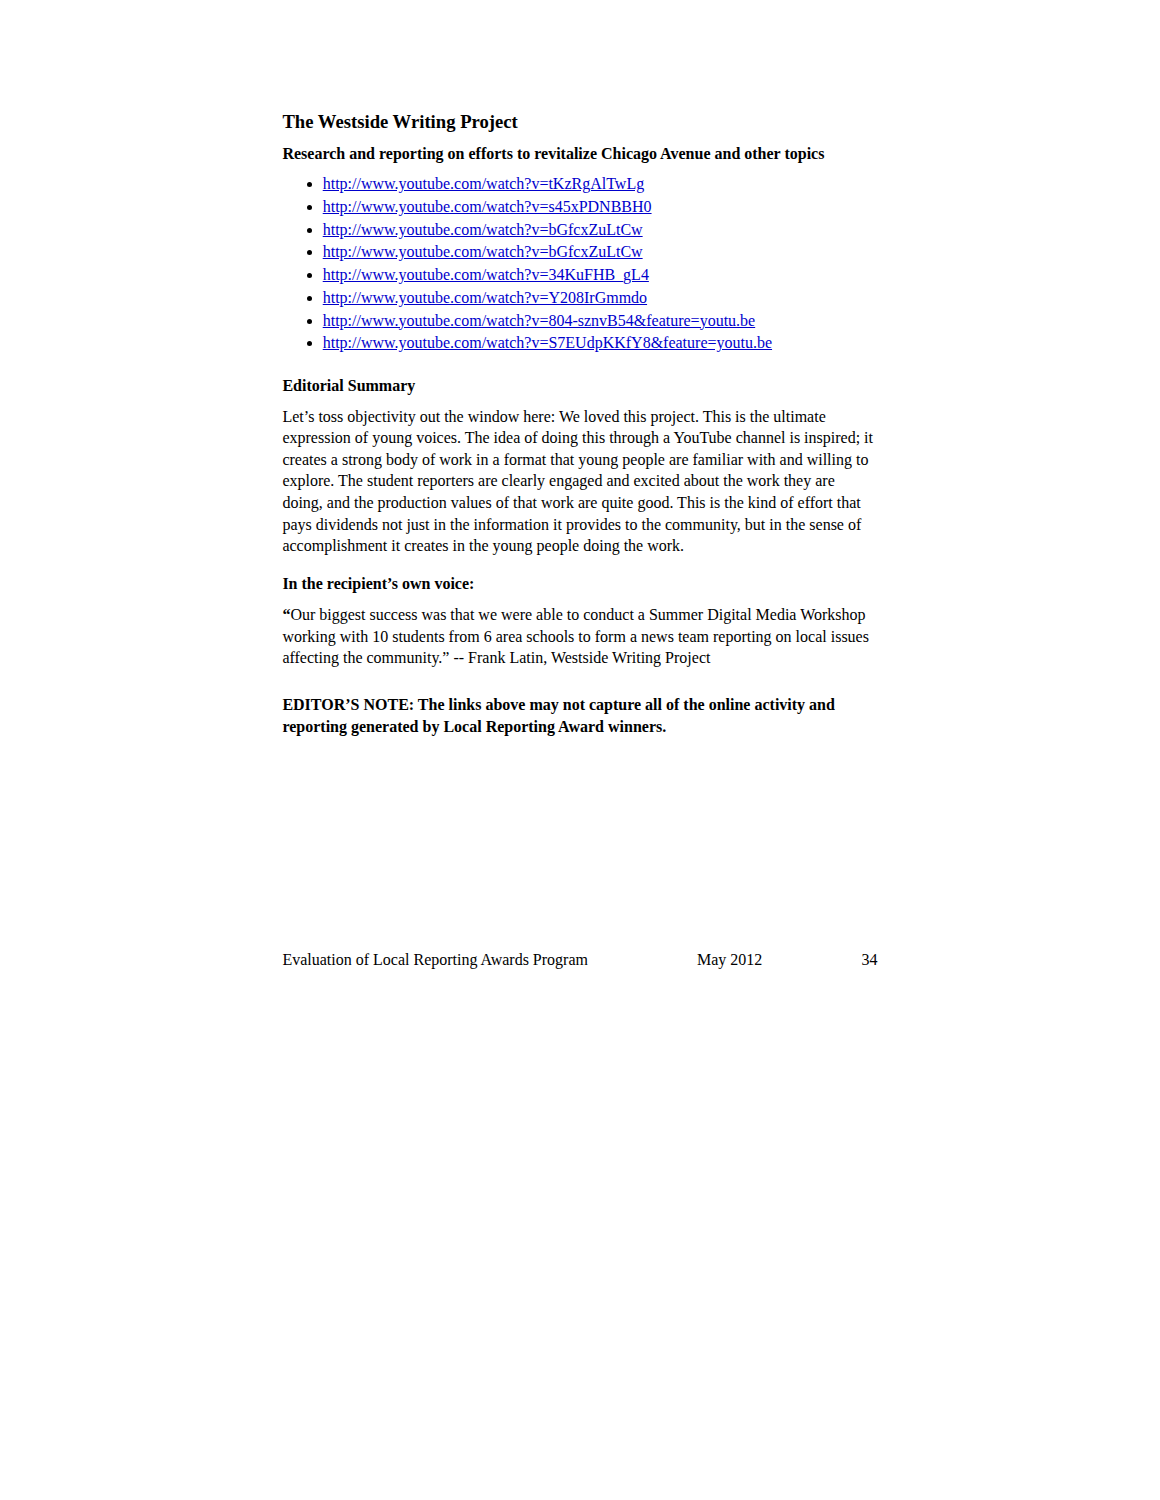The Westside Writing Project
Research and reporting on efforts to revitalize Chicago Avenue and other topics
http://www.youtube.com/watch?v=tKzRgAlTwLg
http://www.youtube.com/watch?v=s45xPDNBBH0
http://www.youtube.com/watch?v=bGfcxZuLtCw
http://www.youtube.com/watch?v=bGfcxZuLtCw
http://www.youtube.com/watch?v=34KuFHB_gL4
http://www.youtube.com/watch?v=Y208IrGmmdo
http://www.youtube.com/watch?v=804-sznvB54&feature=youtu.be
http://www.youtube.com/watch?v=S7EUdpKKfY8&feature=youtu.be
Editorial Summary
Let’s toss objectivity out the window here: We loved this project. This is the ultimate expression of young voices. The idea of doing this through a YouTube channel is inspired; it creates a strong body of work in a format that young people are familiar with and willing to explore. The student reporters are clearly engaged and excited about the work they are doing, and the production values of that work are quite good. This is the kind of effort that pays dividends not just in the information it provides to the community, but in the sense of accomplishment it creates in the young people doing the work.
In the recipient’s own voice:
“Our biggest success was that we were able to conduct a Summer Digital Media Workshop working with 10 students from 6 area schools to form a news team reporting on local issues affecting the community.” -- Frank Latin, Westside Writing Project
EDITOR’S NOTE: The links above may not capture all of the online activity and reporting generated by Local Reporting Award winners.
Evaluation of Local Reporting Awards Program
May 2012
34